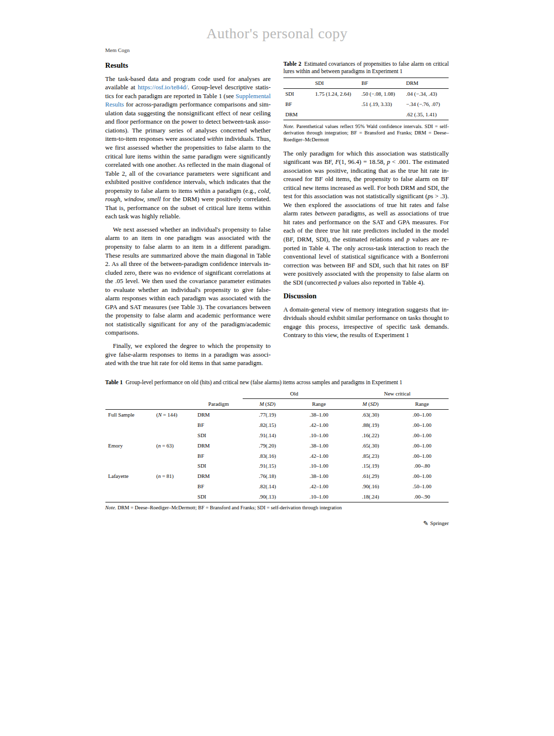Author's personal copy
Mem Cogn
Results
The task-based data and program code used for analyses are available at https://osf.io/te84d/. Group-level descriptive statistics for each paradigm are reported in Table 1 (see Supplemental Results for across-paradigm performance comparisons and simulation data suggesting the nonsignificant effect of near ceiling and floor performance on the power to detect between-task associations). The primary series of analyses concerned whether item-to-item responses were associated within individuals. Thus, we first assessed whether the propensities to false alarm to the critical lure items within the same paradigm were significantly correlated with one another. As reflected in the main diagonal of Table 2, all of the covariance parameters were significant and exhibited positive confidence intervals, which indicates that the propensity to false alarm to items within a paradigm (e.g., cold, rough, window, smell for the DRM) were positively correlated. That is, performance on the subset of critical lure items within each task was highly reliable.
We next assessed whether an individual's propensity to false alarm to an item in one paradigm was associated with the propensity to false alarm to an item in a different paradigm. These results are summarized above the main diagonal in Table 2. As all three of the between-paradigm confidence intervals included zero, there was no evidence of significant correlations at the .05 level. We then used the covariance parameter estimates to evaluate whether an individual's propensity to give false-alarm responses within each paradigm was associated with the GPA and SAT measures (see Table 3). The covariances between the propensity to false alarm and academic performance were not statistically significant for any of the paradigm/academic comparisons.
Finally, we explored the degree to which the propensity to give false-alarm responses to items in a paradigm was associated with the true hit rate for old items in that same paradigm.
Table 2 Estimated covariances of propensities to false alarm on critical lures within and between paradigms in Experiment 1
| | SDI | BF | DRM |
| --- | --- | --- | --- |
| SDI | 1.75 (1.24, 2.64) | .50 (−.08, 1.08) | .04 (−.34, .43) |
| BF | | .51 (.19, 3.33) | −.34 (−.76, .07) |
| DRM | | | .62 (.35, 1.41) |
Note. Parenthetical values reflect 95% Wald confidence intervals. SDI = self-derivation through integration; BF = Bransford and Franks; DRM = Deese–Roediger–McDermott
The only paradigm for which this association was statistically significant was BF, F(1, 96.4) = 18.58, p < .001. The estimated association was positive, indicating that as the true hit rate increased for BF old items, the propensity to false alarm on BF critical new items increased as well. For both DRM and SDI, the test for this association was not statistically significant (ps > .3). We then explored the associations of true hit rates and false alarm rates between paradigms, as well as associations of true hit rates and performance on the SAT and GPA measures. For each of the three true hit rate predictors included in the model (BF, DRM, SDI), the estimated relations and p values are reported in Table 4. The only across-task interaction to reach the conventional level of statistical significance with a Bonferroni correction was between BF and SDI, such that hit rates on BF were positively associated with the propensity to false alarm on the SDI (uncorrected p values also reported in Table 4).
Discussion
A domain-general view of memory integration suggests that individuals should exhibit similar performance on tasks thought to engage this process, irrespective of specific task demands. Contrary to this view, the results of Experiment 1
Table 1 Group-level performance on old (hits) and critical new (false alarms) items across samples and paradigms in Experiment 1
| | | | Old | New critical |
| --- | --- | --- | --- | --- |
| | | Paradigm | M ( SD ) | Range | M ( SD ) | Range |
| Full Sample | ( N = 144) | DRM | .77(.19) | .38–1.00 | .63(.30) | .00–1.00 |
| | | BF | .82(.15) | .42–1.00 | .88(.19) | .00–1.00 |
| | | SDI | .91(.14) | .10–1.00 | .16(.22) | .00–1.00 |
| Emory | ( n = 63) | DRM | .79(.20) | .38–1.00 | .65(.30) | .00–1.00 |
| | | BF | .83(.16) | .42–1.00 | .85(.23) | .00–1.00 |
| | | SDI | .91(.15) | .10–1.00 | .15(.19) | .00–.80 |
| Lafayette | ( n = 81) | DRM | .76(.18) | .38–1.00 | .61(.29) | .00–1.00 |
| | | BF | .82(.14) | .42–1.00 | .90(.16) | .50–1.00 |
| | | SDI | .90(.13) | .10–1.00 | .18(.24) | .00–.90 |
Note. DRM = Deese–Roediger–McDermott; BF = Bransford and Franks; SDI = self-derivation through integration
✎ Springer